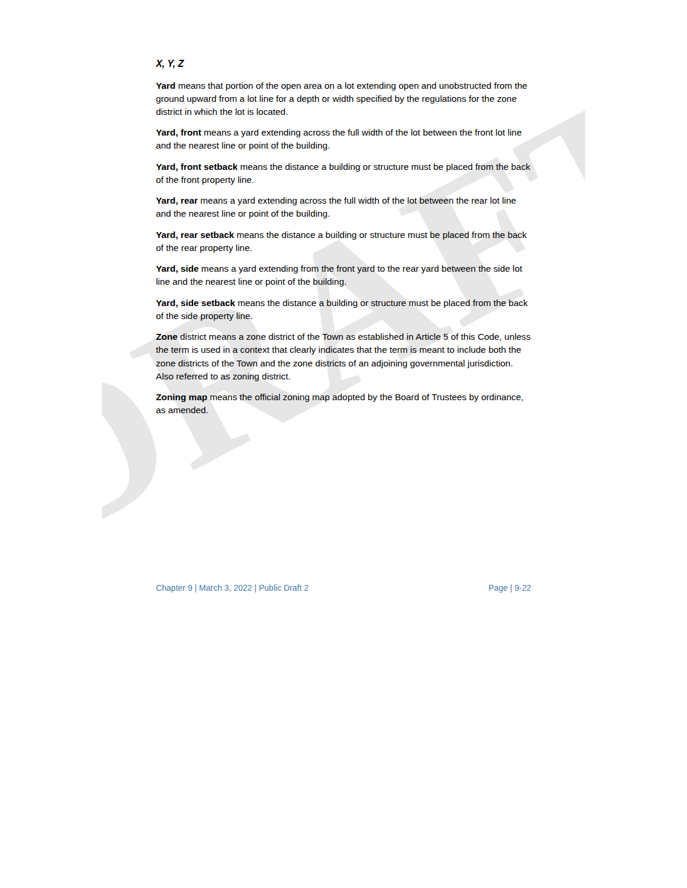DRAFT
X, Y, Z
Yard means that portion of the open area on a lot extending open and unobstructed from the ground upward from a lot line for a depth or width specified by the regulations for the zone district in which the lot is located.
Yard, front means a yard extending across the full width of the lot between the front lot line and the nearest line or point of the building.
Yard, front setback means the distance a building or structure must be placed from the back of the front property line.
Yard, rear means a yard extending across the full width of the lot between the rear lot line and the nearest line or point of the building.
Yard, rear setback means the distance a building or structure must be placed from the back of the rear property line.
Yard, side means a yard extending from the front yard to the rear yard between the side lot line and the nearest line or point of the building.
Yard, side setback means the distance a building or structure must be placed from the back of the side property line.
Zone district means a zone district of the Town as established in Article 5 of this Code, unless the term is used in a context that clearly indicates that the term is meant to include both the zone districts of the Town and the zone districts of an adjoining governmental jurisdiction. Also referred to as zoning district.
Zoning map means the official zoning map adopted by the Board of Trustees by ordinance, as amended.
Chapter 9 | March 3, 2022 | Public Draft 2 Page | 9-22